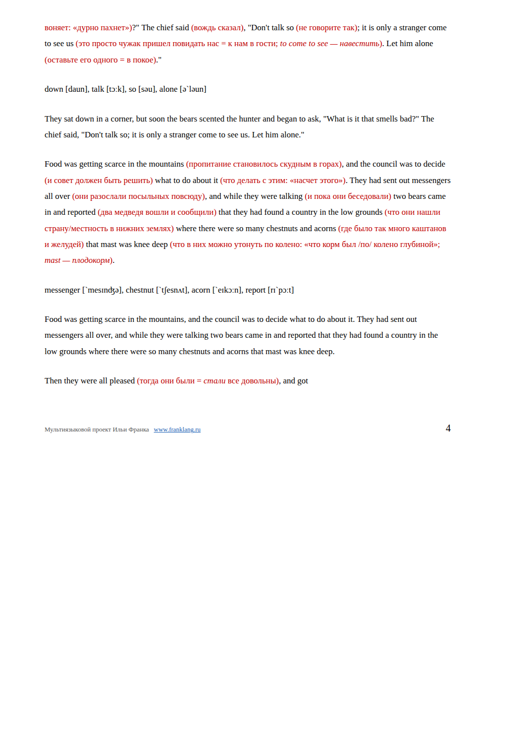воняет: «дурно пахнет»)?" The chief said (вождь сказал), "Don't talk so (не говорите так); it is only a stranger come to see us (это просто чужак пришел повидать нас = к нам в гости; to come to see — навестить). Let him alone (оставьте его одного = в покое)."
down [daun], talk [tɔːk], so [səu], alone [ə`ləun]
They sat down in a corner, but soon the bears scented the hunter and began to ask, "What is it that smells bad?" The chief said, "Don't talk so; it is only a stranger come to see us. Let him alone."
Food was getting scarce in the mountains (пропитание становилось скудным в горах), and the council was to decide (и совет должен быть решить) what to do about it (что делать с этим: «насчет этого»). They had sent out messengers all over (они разослали посыльных повсюду), and while they were talking (и пока они беседовали) two bears came in and reported (два медведя вошли и сообщили) that they had found a country in the low grounds (что они нашли страну/местность в нижних землях) where there were so many chestnuts and acorns (где было так много каштанов и желудей) that mast was knee deep (что в них можно утонуть по колено: «что корм был /по/ колено глубиной»; mast — плодокорм).
messenger [`mesɪnʤə], chestnut [`tʃesnʌt], acorn [`eɪkɔːn], report [rɪ`pɔːt]
Food was getting scarce in the mountains, and the council was to decide what to do about it. They had sent out messengers all over, and while they were talking two bears came in and reported that they had found a country in the low grounds where there were so many chestnuts and acorns that mast was knee deep.
Then they were all pleased (тогда они были = стали все довольны), and got
Мультиязыковой проект Ильи Франка www.franklang.ru
4